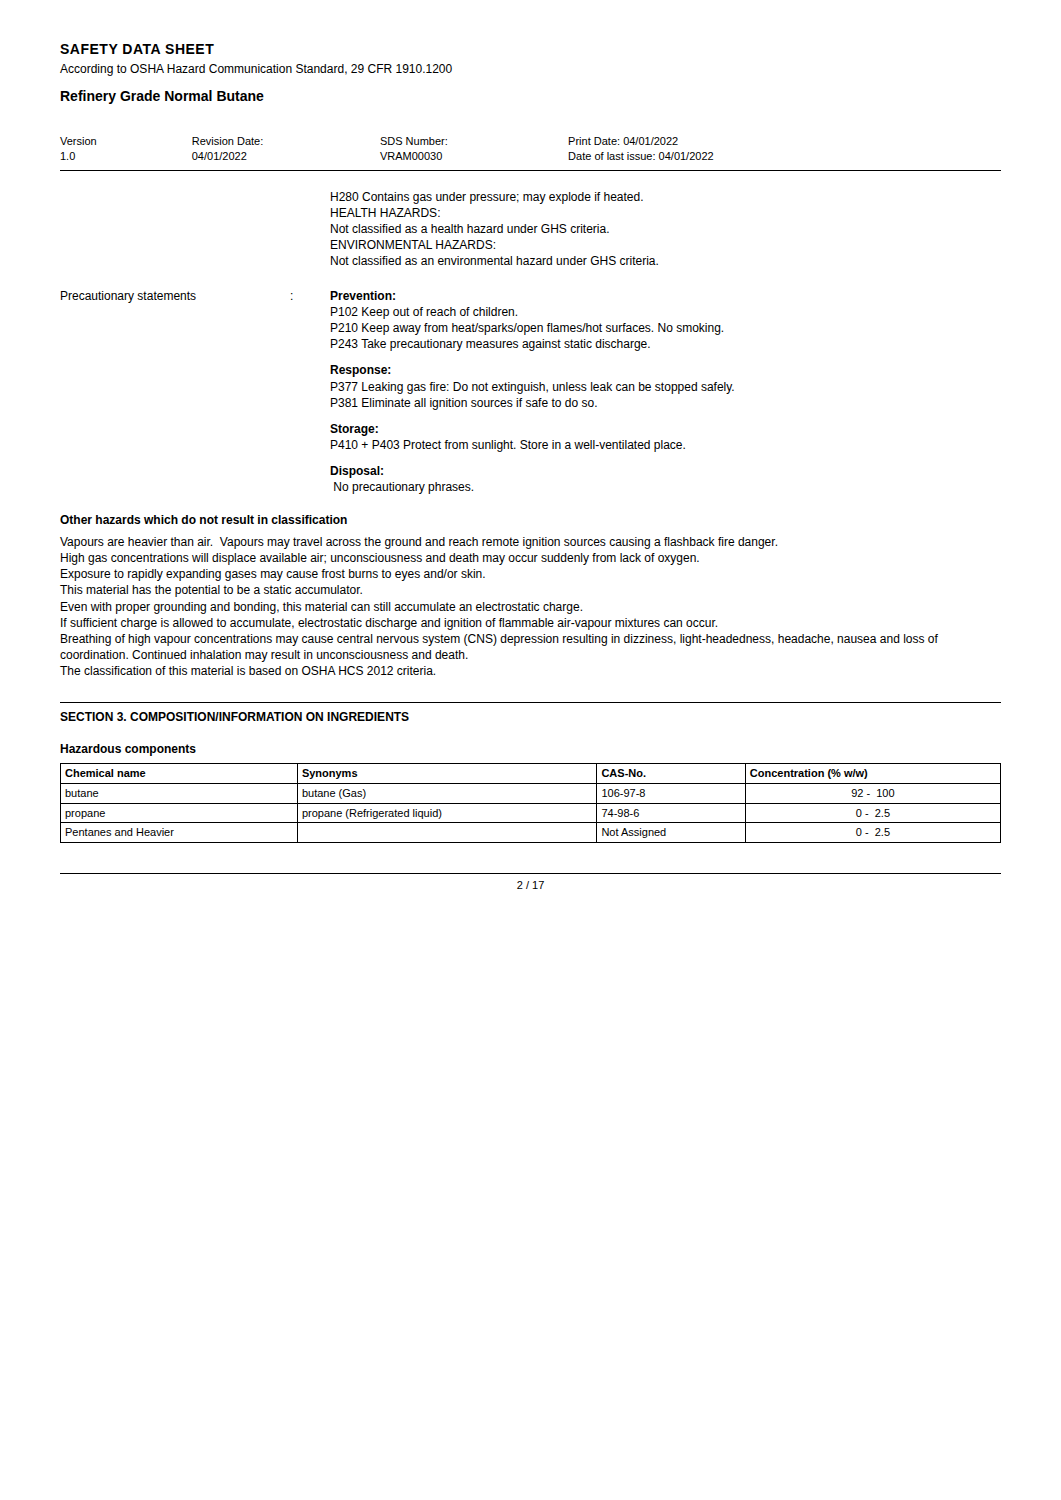SAFETY DATA SHEET
According to OSHA Hazard Communication Standard, 29 CFR 1910.1200
Refinery Grade Normal Butane
| Version 1.0 | Revision Date: 04/01/2022 | SDS Number: VRAM00030 | Print Date: 04/01/2022 Date of last issue: 04/01/2022 |
H280 Contains gas under pressure; may explode if heated.
HEALTH HAZARDS:
Not classified as a health hazard under GHS criteria.
ENVIRONMENTAL HAZARDS:
Not classified as an environmental hazard under GHS criteria.
Precautionary statements
:
Prevention:
P102 Keep out of reach of children.
P210 Keep away from heat/sparks/open flames/hot surfaces. No smoking.
P243 Take precautionary measures against static discharge.
Response:
P377 Leaking gas fire: Do not extinguish, unless leak can be stopped safely.
P381 Eliminate all ignition sources if safe to do so.
Storage:
P410 + P403 Protect from sunlight. Store in a well-ventilated place.
Disposal:
No precautionary phrases.
Other hazards which do not result in classification
Vapours are heavier than air. Vapours may travel across the ground and reach remote ignition sources causing a flashback fire danger.
High gas concentrations will displace available air; unconsciousness and death may occur suddenly from lack of oxygen.
Exposure to rapidly expanding gases may cause frost burns to eyes and/or skin.
This material has the potential to be a static accumulator.
Even with proper grounding and bonding, this material can still accumulate an electrostatic charge.
If sufficient charge is allowed to accumulate, electrostatic discharge and ignition of flammable air-vapour mixtures can occur.
Breathing of high vapour concentrations may cause central nervous system (CNS) depression resulting in dizziness, light-headedness, headache, nausea and loss of coordination. Continued inhalation may result in unconsciousness and death.
The classification of this material is based on OSHA HCS 2012 criteria.
SECTION 3. COMPOSITION/INFORMATION ON INGREDIENTS
Hazardous components
| Chemical name | Synonyms | CAS-No. | Concentration (% w/w) |
| --- | --- | --- | --- |
| butane | butane (Gas) | 106-97-8 | 92 - 100 |
| propane | propane (Refrigerated liquid) | 74-98-6 | 0 - 2.5 |
| Pentanes and Heavier | | Not Assigned | 0 - 2.5 |
2 / 17